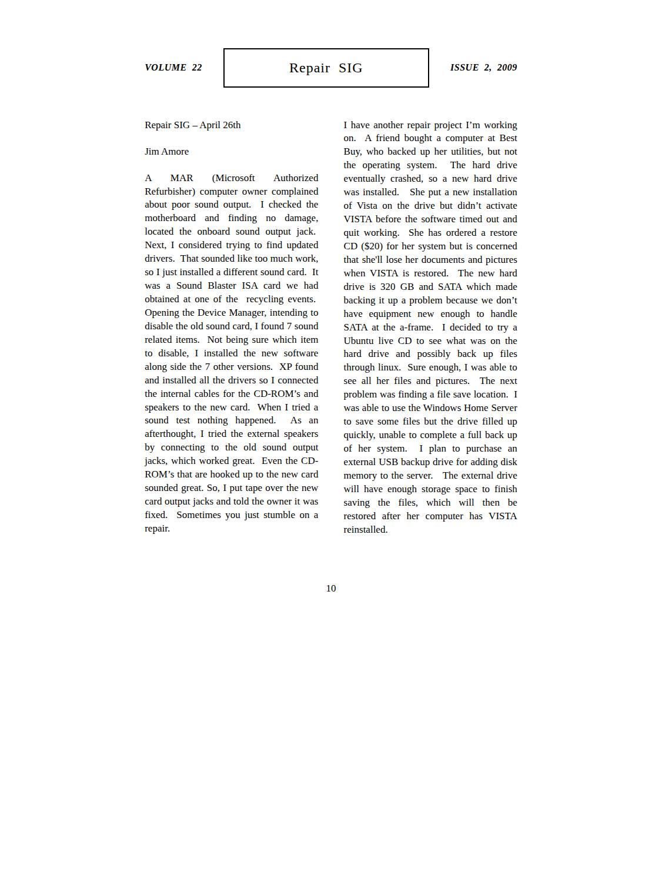VOLUME 22
Repair SIG
ISSUE 2, 2009
Repair SIG – April 26th
Jim Amore
A MAR (Microsoft Authorized Refurbisher) computer owner complained about poor sound output. I checked the motherboard and finding no damage, located the onboard sound output jack. Next, I considered trying to find updated drivers. That sounded like too much work, so I just installed a different sound card. It was a Sound Blaster ISA card we had obtained at one of the recycling events. Opening the Device Manager, intending to disable the old sound card, I found 7 sound related items. Not being sure which item to disable, I installed the new software along side the 7 other versions. XP found and installed all the drivers so I connected the internal cables for the CD-ROM’s and speakers to the new card. When I tried a sound test nothing happened. As an afterthought, I tried the external speakers by connecting to the old sound output jacks, which worked great. Even the CD-ROM’s that are hooked up to the new card sounded great. So, I put tape over the new card output jacks and told the owner it was fixed. Sometimes you just stumble on a repair.
I have another repair project I’m working on. A friend bought a computer at Best Buy, who backed up her utilities, but not the operating system. The hard drive eventually crashed, so a new hard drive was installed. She put a new installation of Vista on the drive but didn’t activate VISTA before the software timed out and quit working. She has ordered a restore CD ($20) for her system but is concerned that she'll lose her documents and pictures when VISTA is restored. The new hard drive is 320 GB and SATA which made backing it up a problem because we don’t have equipment new enough to handle SATA at the a-frame. I decided to try a Ubuntu live CD to see what was on the hard drive and possibly back up files through linux. Sure enough, I was able to see all her files and pictures. The next problem was finding a file save location. I was able to use the Windows Home Server to save some files but the drive filled up quickly, unable to complete a full back up of her system. I plan to purchase an external USB backup drive for adding disk memory to the server. The external drive will have enough storage space to finish saving the files, which will then be restored after her computer has VISTA reinstalled.
10